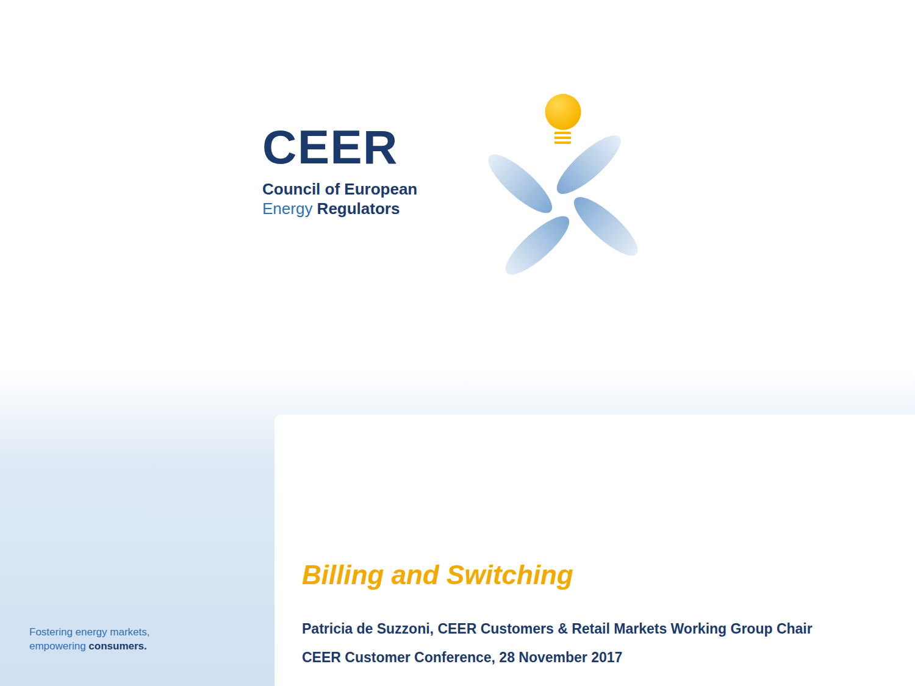CEER
Council of European
Energy Regulators
Billing and Switching
Patricia de Suzzoni, CEER Customers & Retail Markets Working Group Chair
CEER Customer Conference, 28 November 2017
Fostering energy markets,
empowering consumers.